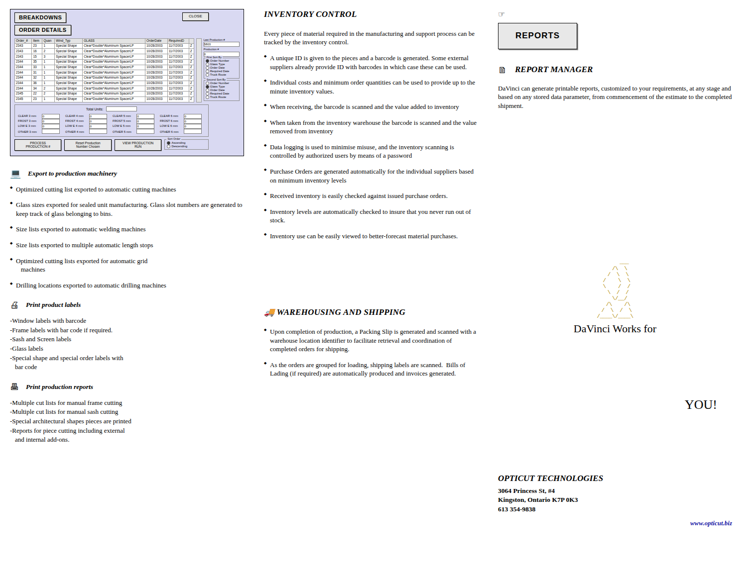BREAKDOWNS CLOSE
ORDER DETAILS
| Order_# | Item | Quan | Wind_Typ | GLASS | OrderDate | RequiredD | |
| --- | --- | --- | --- | --- | --- | --- | --- |
| 2343 | 23 | 1 | Special Shape | Clear*Double*Aluminum SpacerLP | 10/28/2003 | 11/7/2003 | Z |
| 2343 | 16 | 2 | Special Shape | Clear*Double*Aluminum SpacerLP | 10/28/2003 | 11/7/2003 | Z |
| 2343 | 15 | 3 | Special Shape | Clear*Double*Aluminum SpacerLP | 10/28/2003 | 11/7/2003 | Z |
| 2344 | 35 | 1 | Special Shape | Clear*Double*Aluminum SpacerLP | 10/28/2003 | 11/7/2003 | Z |
| 2344 | 33 | 1 | Special Shape | Clear*Double*Aluminum SpacerLP | 10/28/2003 | 11/7/2003 | Z |
| 2344 | 31 | 1 | Special Shape | Clear*Double*Aluminum SpacerLP | 10/28/2003 | 11/7/2003 | Z |
| 2344 | 32 | 1 | Special Shape | Clear*Double*Aluminum SpacerLP | 10/28/2003 | 11/7/2003 | Z |
| 2344 | 36 | 1 | Special Shape | Clear*Double*Aluminum SpacerLP | 10/28/2003 | 11/7/2003 | Z |
| 2344 | 34 | 2 | Special Shape | Clear*Double*Aluminum SpacerLP | 10/28/2003 | 11/7/2003 | Z |
| 2345 | 22 | 2 | Special Shape | Clear*Double*Aluminum SpacerLP | 10/28/2003 | 11/7/2003 | Z |
| 2345 | 23 | 1 | Special Shape | Clear*Double*Aluminum SpacerLP | 10/28/2003 | 11/7/2003 | Z |
Last Production #
5803
Production #
0
First Sort By
Order Number
Glass Type
Order Date
Required Date
Truck Route
Second Sort By
Order Number
Glass Type
Order Date
Required Date
Truck Route
Total Units:
| CLEAR 3 mm | 0 | CLEAR 4 mm | 0 | CLEAR 5 mm | 0 | CLEAR 6 mm | 0 |
| FROST 3 mm | 0 | FROST 4 mm | 0 | FROST 5 mm | 0 | FROST 6 mm | 0 |
| LOW E 3 mm | 0 | LOW E 4 mm | 0 | LOW E 5 mm | 0 | LOW E 6 mm | 0 |
| OTHER 3 mm | | OTHER 4 mm | | OTHER 5 mm | | OTHER 6 mm | |
PROCESS
PRODUCTION #
Reset Production
Number Chosen
VIEW PRODUCTION
RUN
Sort Order
Ascending
Descending
💻
Export to production machinery
Optimized cutting list exported to automatic cutting machines
Glass sizes exported for sealed unit manufacturing. Glass slot numbers are generated to keep track of glass belonging to bins.
Size lists exported to automatic welding machines
Size lists exported to multiple automatic length stops
Optimized cutting lists exported for automatic grid
machines
Drilling locations exported to automatic drilling machines
🖨
Print product labels
-Window labels with barcode
-Frame labels with bar code if required.
-Sash and Screen labels
-Glass labels
-Special shape and special order labels with
bar code
🖶
Print production reports
-Multiple cut lists for manual frame cutting
-Multiple cut lists for manual sash cutting
-Special architectural shapes pieces are printed
-Reports for piece cutting including external
and internal add-ons.
INVENTORY CONTROL
Every piece of material required in the manufacturing and support process can be tracked by the inventory control.
A unique ID is given to the pieces and a barcode is generated. Some external suppliers already provide ID with barcodes in which case these can be used.
Individual costs and minimum order quantities can be used to provide up to the minute inventory values.
When receiving, the barcode is scanned and the value added to inventory
When taken from the inventory warehouse the barcode is scanned and the value removed from inventory
Data logging is used to minimise misuse, and the inventory scanning is controlled by authorized users by means of a password
Purchase Orders are generated automatically for the individual suppliers based on minimum inventory levels
Received inventory is easily checked against issued purchase orders.
Inventory levels are automatically checked to insure that you never run out of stock.
Inventory use can be easily viewed to better-forecast material purchases.
🚚 WAREHOUSING AND SHIPPING
Upon completion of production, a Packing Slip is generated and scanned with a warehouse location identifier to facilitate retrieval and coordination of completed orders for shipping.
As the orders are grouped for loading, shipping labels are scanned. Bills of Lading (if required) are automatically produced and invoices generated.
☞
REPORTS
🗎
REPORT MANAGER
DaVinci can generate printable reports, customized to your requirements, at any stage and based on any stored data parameter, from commencement of the estimate to the completed shipment.
___ /\ \ / \ \ / \ \ \ / / \ / / \/__/ /\ /\ / \ / \ /____\/____\
DaVinci Works for
YOU!
OPTICUT TECHNOLOGIES
3064 Princess St, #4
Kingston, Ontario K7P 0K3
613 354-9838
www.opticut.biz